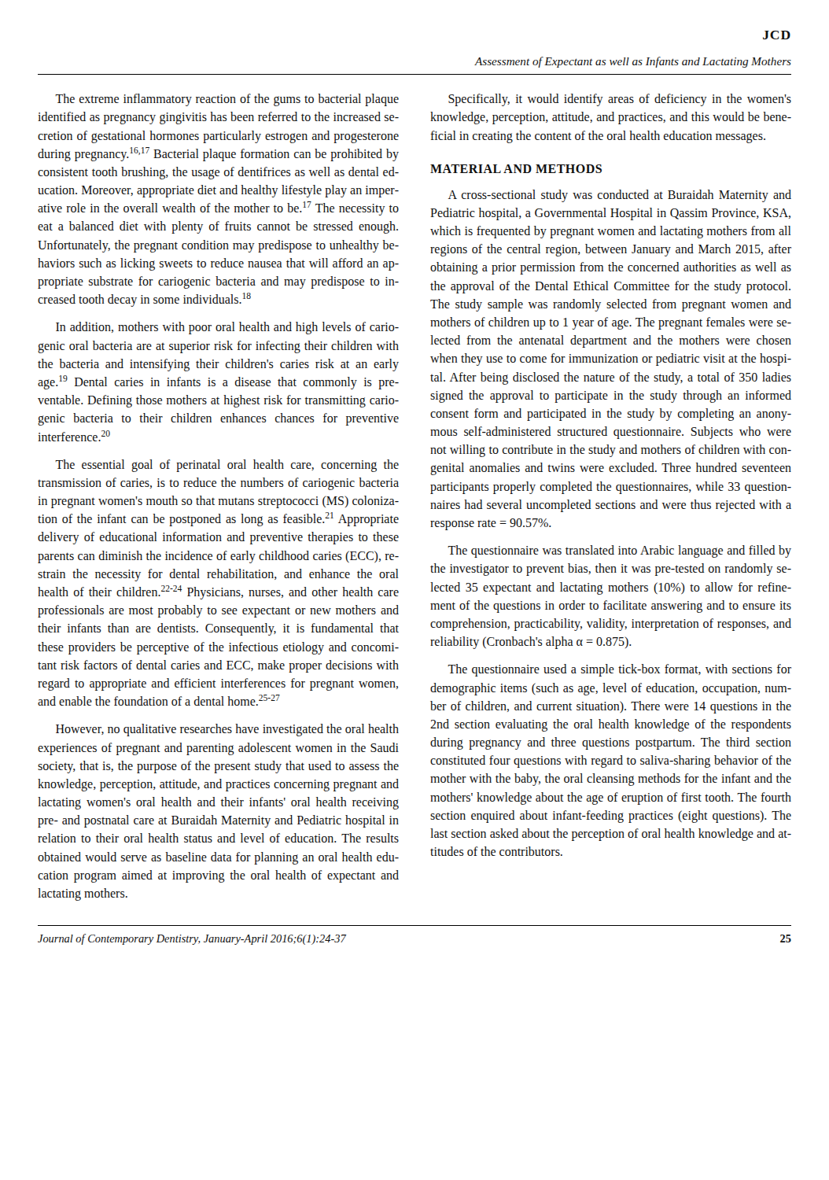JCD
Assessment of Expectant as well as Infants and Lactating Mothers
The extreme inflammatory reaction of the gums to bacterial plaque identified as pregnancy gingivitis has been referred to the increased secretion of gestational hormones particularly estrogen and progesterone during pregnancy.16,17 Bacterial plaque formation can be prohibited by consistent tooth brushing, the usage of dentifrices as well as dental education. Moreover, appropriate diet and healthy lifestyle play an imperative role in the overall wealth of the mother to be.17 The necessity to eat a balanced diet with plenty of fruits cannot be stressed enough. Unfortunately, the pregnant condition may predispose to unhealthy behaviors such as licking sweets to reduce nausea that will afford an appropriate substrate for cariogenic bacteria and may predispose to increased tooth decay in some individuals.18
In addition, mothers with poor oral health and high levels of cariogenic oral bacteria are at superior risk for infecting their children with the bacteria and intensifying their children's caries risk at an early age.19 Dental caries in infants is a disease that commonly is preventable. Defining those mothers at highest risk for transmitting cariogenic bacteria to their children enhances chances for preventive interference.20
The essential goal of perinatal oral health care, concerning the transmission of caries, is to reduce the numbers of cariogenic bacteria in pregnant women's mouth so that mutans streptococci (MS) colonization of the infant can be postponed as long as feasible.21 Appropriate delivery of educational information and preventive therapies to these parents can diminish the incidence of early childhood caries (ECC), restrain the necessity for dental rehabilitation, and enhance the oral health of their children.22-24 Physicians, nurses, and other health care professionals are most probably to see expectant or new mothers and their infants than are dentists. Consequently, it is fundamental that these providers be perceptive of the infectious etiology and concomitant risk factors of dental caries and ECC, make proper decisions with regard to appropriate and efficient interferences for pregnant women, and enable the foundation of a dental home.25-27
However, no qualitative researches have investigated the oral health experiences of pregnant and parenting adolescent women in the Saudi society, that is, the purpose of the present study that used to assess the knowledge, perception, attitude, and practices concerning pregnant and lactating women's oral health and their infants' oral health receiving pre- and postnatal care at Buraidah Maternity and Pediatric hospital in relation to their oral health status and level of education. The results obtained would serve as baseline data for planning an oral health education program aimed at improving the oral health of expectant and lactating mothers.
Specifically, it would identify areas of deficiency in the women's knowledge, perception, attitude, and practices, and this would be beneficial in creating the content of the oral health education messages.
Material and Methods
A cross-sectional study was conducted at Buraidah Maternity and Pediatric hospital, a Governmental Hospital in Qassim Province, KSA, which is frequented by pregnant women and lactating mothers from all regions of the central region, between January and March 2015, after obtaining a prior permission from the concerned authorities as well as the approval of the Dental Ethical Committee for the study protocol. The study sample was randomly selected from pregnant women and mothers of children up to 1 year of age. The pregnant females were selected from the antenatal department and the mothers were chosen when they use to come for immunization or pediatric visit at the hospital. After being disclosed the nature of the study, a total of 350 ladies signed the approval to participate in the study through an informed consent form and participated in the study by completing an anonymous self-administered structured questionnaire. Subjects who were not willing to contribute in the study and mothers of children with congenital anomalies and twins were excluded. Three hundred seventeen participants properly completed the questionnaires, while 33 questionnaires had several uncompleted sections and were thus rejected with a response rate = 90.57%.
The questionnaire was translated into Arabic language and filled by the investigator to prevent bias, then it was pre-tested on randomly selected 35 expectant and lactating mothers (10%) to allow for refinement of the questions in order to facilitate answering and to ensure its comprehension, practicability, validity, interpretation of responses, and reliability (Cronbach's alpha α = 0.875).
The questionnaire used a simple tick-box format, with sections for demographic items (such as age, level of education, occupation, number of children, and current situation). There were 14 questions in the 2nd section evaluating the oral health knowledge of the respondents during pregnancy and three questions postpartum. The third section constituted four questions with regard to saliva-sharing behavior of the mother with the baby, the oral cleansing methods for the infant and the mothers' knowledge about the age of eruption of first tooth. The fourth section enquired about infant-feeding practices (eight questions). The last section asked about the perception of oral health knowledge and attitudes of the contributors.
Journal of Contemporary Dentistry, January-April 2016;6(1):24-37 25